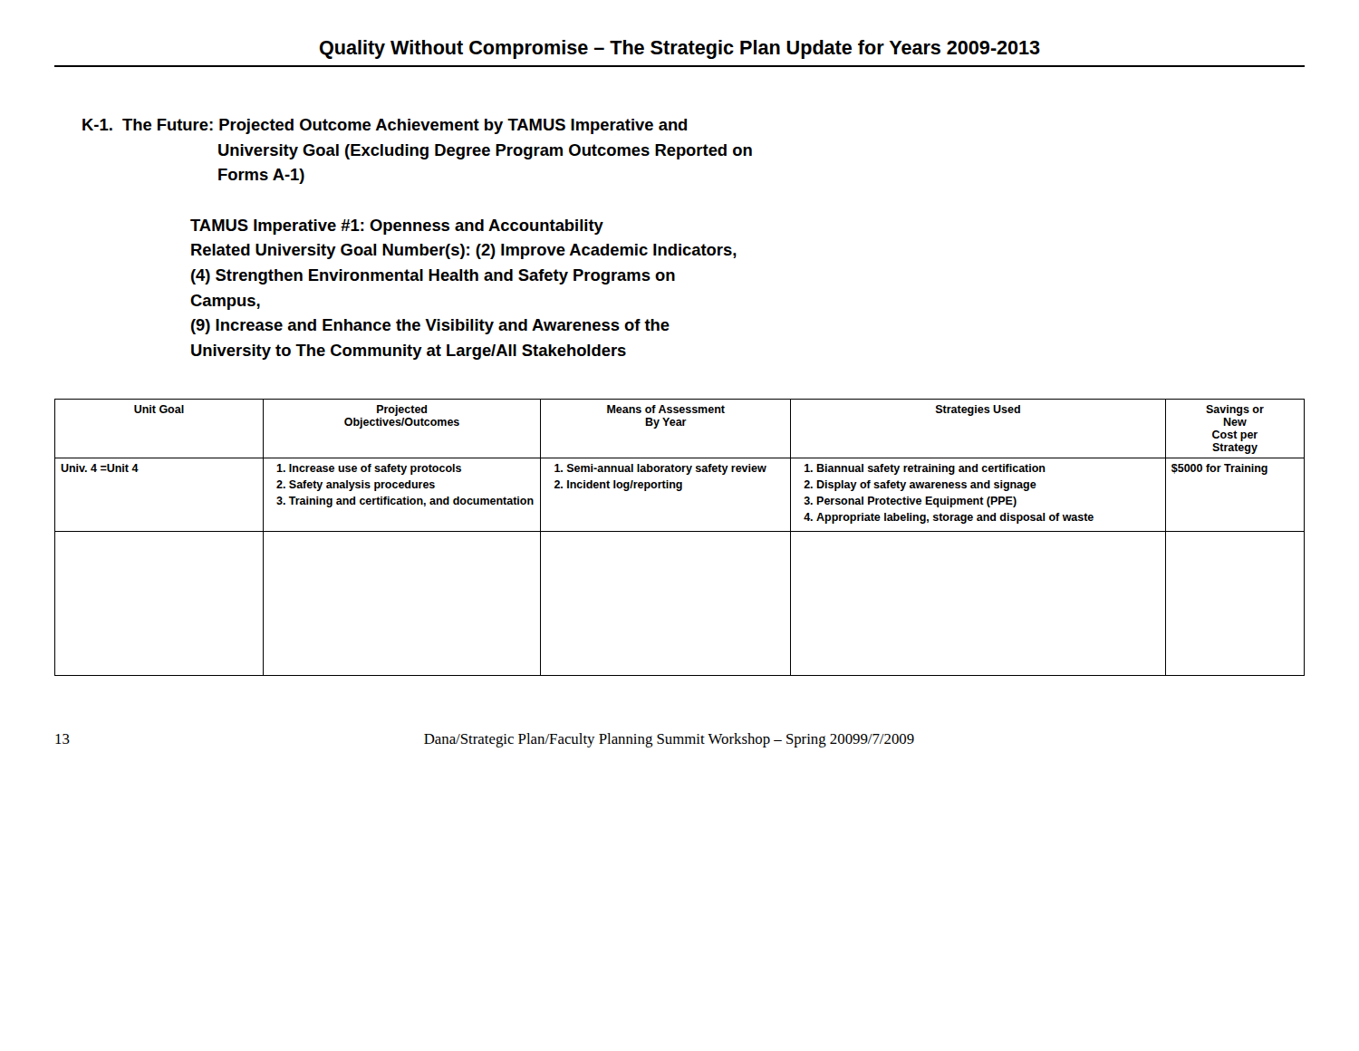Quality Without Compromise – The Strategic Plan Update for Years 2009-2013
K-1. The Future: Projected Outcome Achievement by TAMUS Imperative and University Goal (Excluding Degree Program Outcomes Reported on Forms A-1)
TAMUS Imperative #1: Openness and Accountability
Related University Goal Number(s): (2) Improve Academic Indicators,
(4) Strengthen Environmental Health and Safety Programs on
Campus,
(9) Increase and Enhance the Visibility and Awareness of the
University to The Community at Large/All Stakeholders
| Unit Goal | Projected Objectives/Outcomes | Means of Assessment By Year | Strategies Used | Savings or New Cost per Strategy |
| --- | --- | --- | --- | --- |
| Univ. 4 =Unit 4 | Increase use of safety protocols Safety analysis procedures Training and certification, and documentation | Semi-annual laboratory safety review Incident log/reporting | Biannual safety retraining and certification Display of safety awareness and signage Personal Protective Equipment (PPE) Appropriate labeling, storage and disposal of waste | $5000 for Training |
13 Dana/Strategic Plan/Faculty Planning Summit Workshop – Spring 20099/7/2009